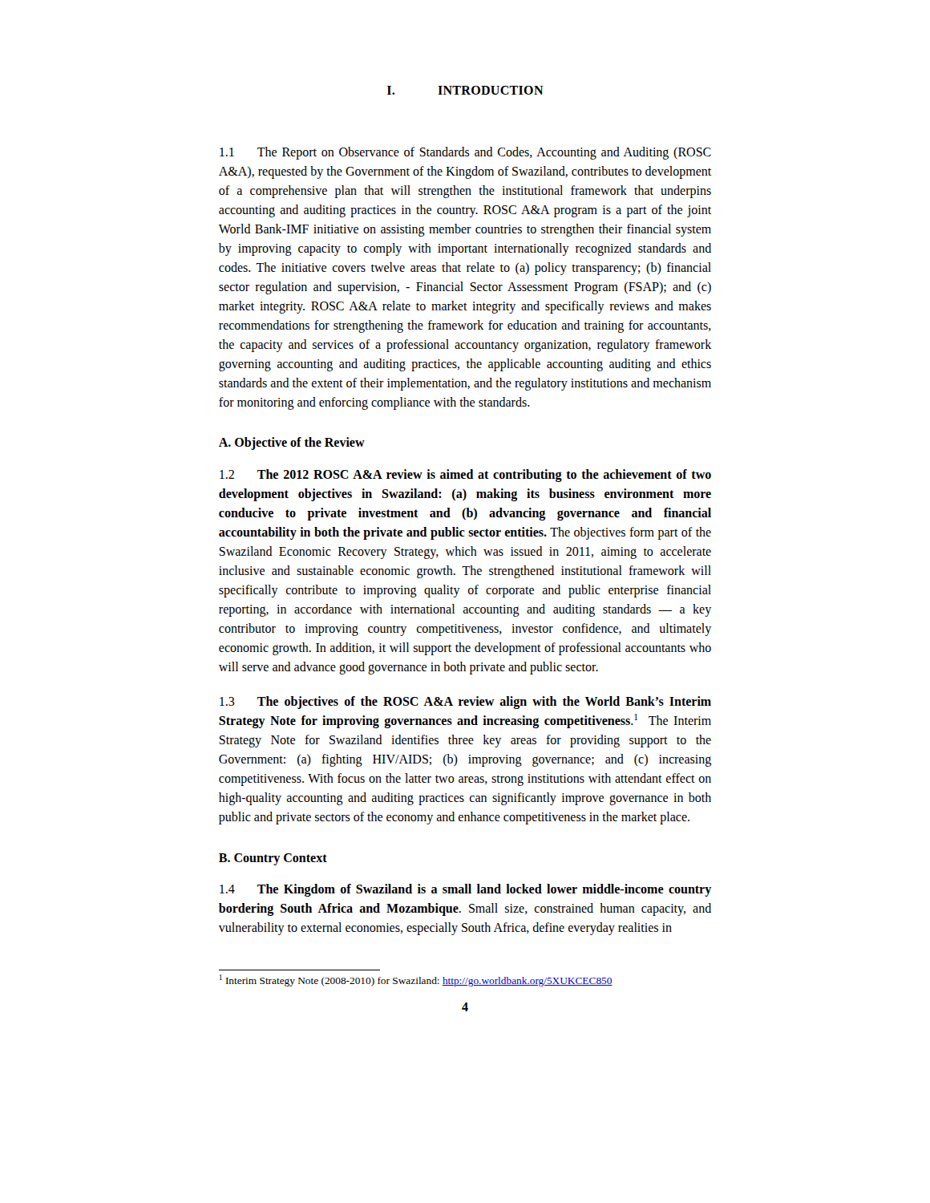I. INTRODUCTION
1.1 The Report on Observance of Standards and Codes, Accounting and Auditing (ROSC A&A), requested by the Government of the Kingdom of Swaziland, contributes to development of a comprehensive plan that will strengthen the institutional framework that underpins accounting and auditing practices in the country. ROSC A&A program is a part of the joint World Bank-IMF initiative on assisting member countries to strengthen their financial system by improving capacity to comply with important internationally recognized standards and codes. The initiative covers twelve areas that relate to (a) policy transparency; (b) financial sector regulation and supervision, - Financial Sector Assessment Program (FSAP); and (c) market integrity. ROSC A&A relate to market integrity and specifically reviews and makes recommendations for strengthening the framework for education and training for accountants, the capacity and services of a professional accountancy organization, regulatory framework governing accounting and auditing practices, the applicable accounting auditing and ethics standards and the extent of their implementation, and the regulatory institutions and mechanism for monitoring and enforcing compliance with the standards.
A. Objective of the Review
1.2 The 2012 ROSC A&A review is aimed at contributing to the achievement of two development objectives in Swaziland: (a) making its business environment more conducive to private investment and (b) advancing governance and financial accountability in both the private and public sector entities. The objectives form part of the Swaziland Economic Recovery Strategy, which was issued in 2011, aiming to accelerate inclusive and sustainable economic growth. The strengthened institutional framework will specifically contribute to improving quality of corporate and public enterprise financial reporting, in accordance with international accounting and auditing standards — a key contributor to improving country competitiveness, investor confidence, and ultimately economic growth. In addition, it will support the development of professional accountants who will serve and advance good governance in both private and public sector.
1.3 The objectives of the ROSC A&A review align with the World Bank’s Interim Strategy Note for improving governances and increasing competitiveness.1 The Interim Strategy Note for Swaziland identifies three key areas for providing support to the Government: (a) fighting HIV/AIDS; (b) improving governance; and (c) increasing competitiveness. With focus on the latter two areas, strong institutions with attendant effect on high-quality accounting and auditing practices can significantly improve governance in both public and private sectors of the economy and enhance competitiveness in the market place.
B. Country Context
1.4 The Kingdom of Swaziland is a small land locked lower middle-income country bordering South Africa and Mozambique. Small size, constrained human capacity, and vulnerability to external economies, especially South Africa, define everyday realities in
1 Interim Strategy Note (2008-2010) for Swaziland: http://go.worldbank.org/5XUKCEC850
4